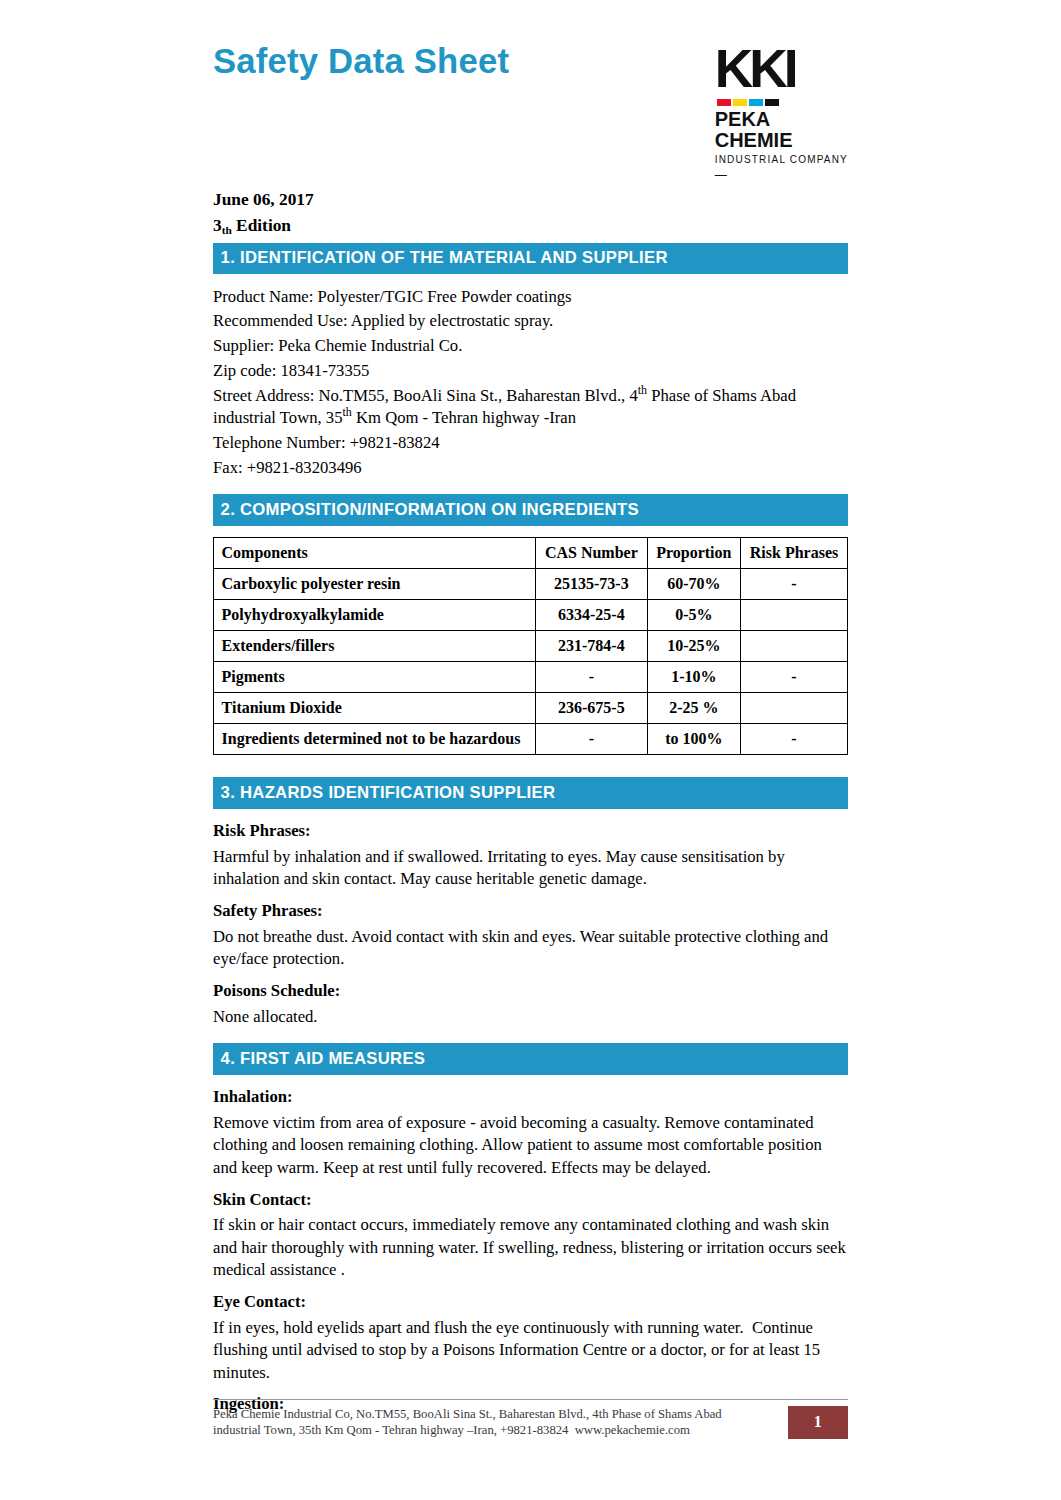Safety Data Sheet
KKI
PEKA
CHEMIE
INDUSTRIAL COMPANY
—
June 06, 2017
3th Edition
1. IDENTIFICATION OF THE MATERIAL AND SUPPLIER
Product Name: Polyester/TGIC Free Powder coatings
Recommended Use: Applied by electrostatic spray.
Supplier: Peka Chemie Industrial Co.
Zip code: 18341-73355
Street Address: No.TM55, BooAli Sina St., Baharestan Blvd., 4th Phase of Shams Abad industrial Town, 35th Km Qom - Tehran highway -Iran
Telephone Number: +9821-83824
Fax: +9821-83203496
2. COMPOSITION/INFORMATION ON INGREDIENTS
| Components | CAS Number | Proportion | Risk Phrases |
| --- | --- | --- | --- |
| Carboxylic polyester resin | 25135-73-3 | 60-70% | - |
| Polyhydroxyalkylamide | 6334-25-4 | 0-5% | |
| Extenders/fillers | 231-784-4 | 10-25% | |
| Pigments | - | 1-10% | - |
| Titanium Dioxide | 236-675-5 | 2-25 % | |
| Ingredients determined not to be hazardous | - | to 100% | - |
3. HAZARDS IDENTIFICATION SUPPLIER
Risk Phrases:
Harmful by inhalation and if swallowed. Irritating to eyes. May cause sensitisation by inhalation and skin contact. May cause heritable genetic damage.
Safety Phrases:
Do not breathe dust. Avoid contact with skin and eyes. Wear suitable protective clothing and eye/face protection.
Poisons Schedule:
None allocated.
4. FIRST AID MEASURES
Inhalation:
Remove victim from area of exposure - avoid becoming a casualty. Remove contaminated clothing and loosen remaining clothing. Allow patient to assume most comfortable position and keep warm. Keep at rest until fully recovered. Effects may be delayed.
Skin Contact:
If skin or hair contact occurs, immediately remove any contaminated clothing and wash skin and hair thoroughly with running water. If swelling, redness, blistering or irritation occurs seek medical assistance .
Eye Contact:
If in eyes, hold eyelids apart and flush the eye continuously with running water. Continue flushing until advised to stop by a Poisons Information Centre or a doctor, or for at least 15 minutes.
Ingestion:
Peka Chemie Industrial Co, No.TM55, BooAli Sina St., Baharestan Blvd., 4th Phase of Shams Abad industrial Town, 35th Km Qom - Tehran highway –Iran, +9821-83824 www.pekachemie.com
1